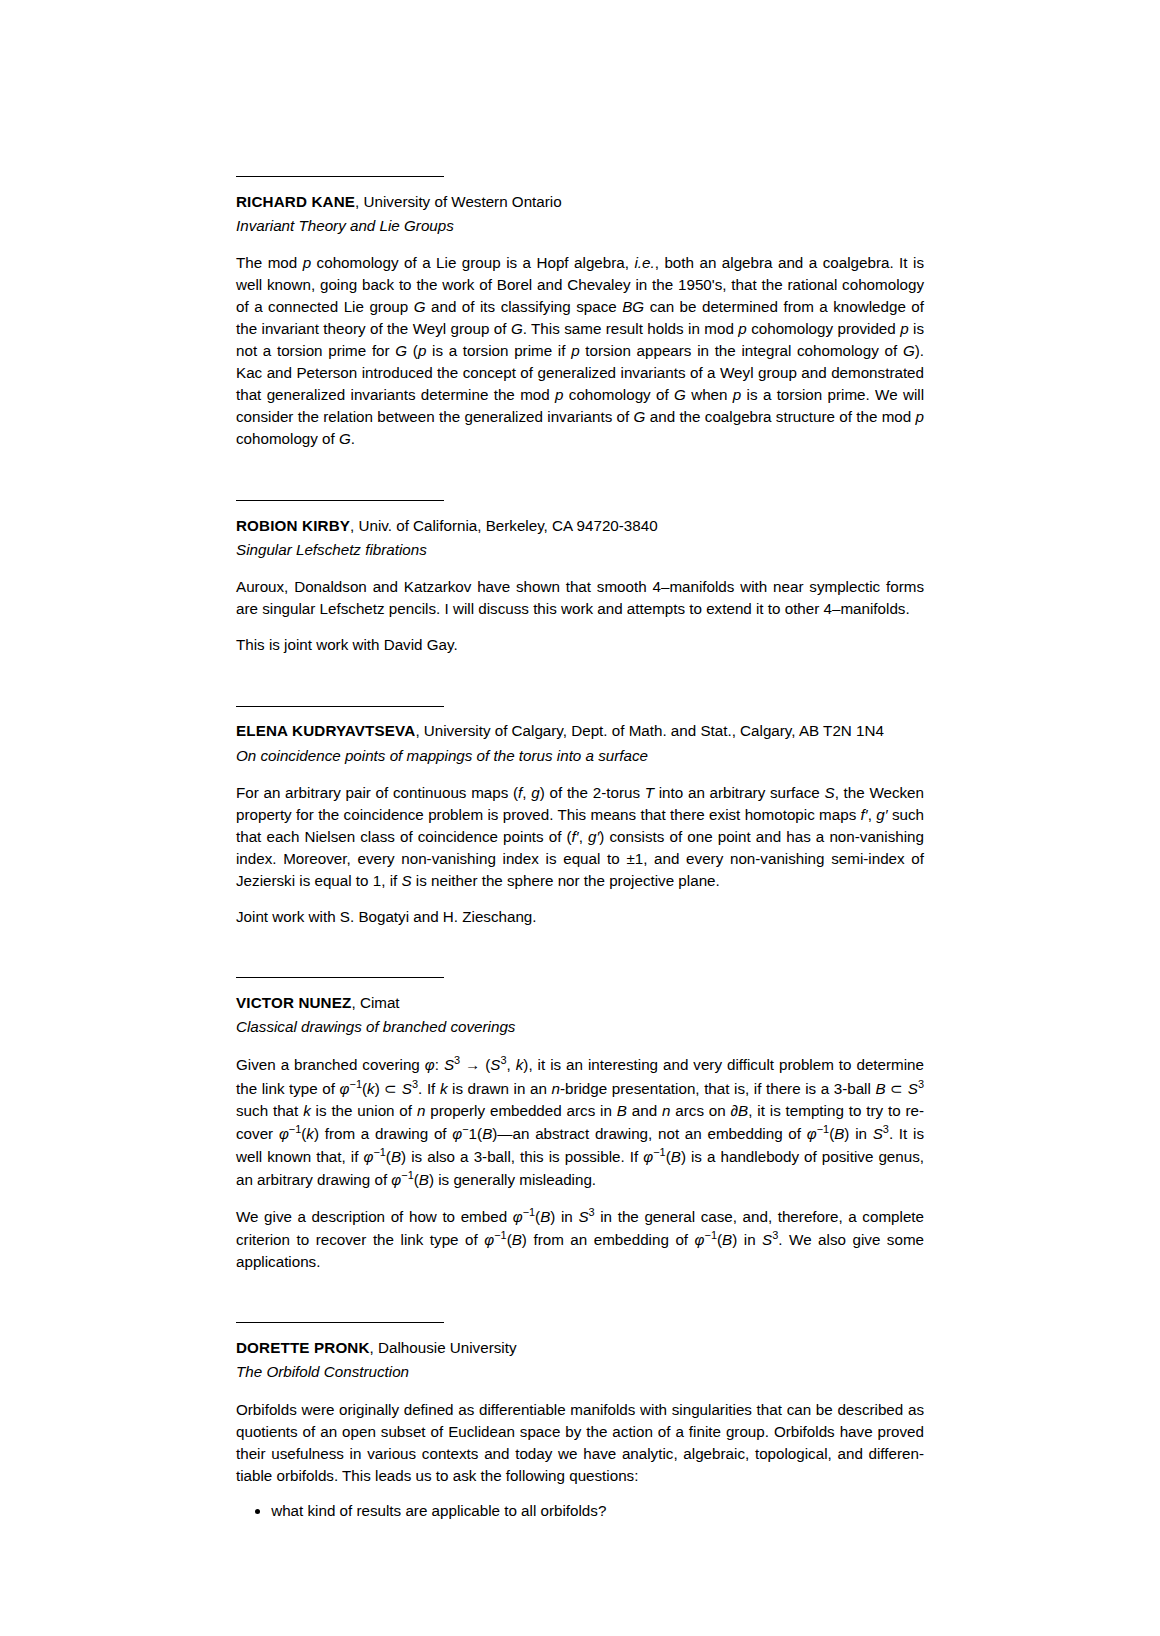RICHARD KANE, University of Western Ontario
Invariant Theory and Lie Groups
The mod p cohomology of a Lie group is a Hopf algebra, i.e., both an algebra and a coalgebra. It is well known, going back to the work of Borel and Chevaley in the 1950's, that the rational cohomology of a connected Lie group G and of its classifying space BG can be determined from a knowledge of the invariant theory of the Weyl group of G. This same result holds in mod p cohomology provided p is not a torsion prime for G (p is a torsion prime if p torsion appears in the integral cohomology of G). Kac and Peterson introduced the concept of generalized invariants of a Weyl group and demonstrated that generalized invariants determine the mod p cohomology of G when p is a torsion prime. We will consider the relation between the generalized invariants of G and the coalgebra structure of the mod p cohomology of G.
ROBION KIRBY, Univ. of California, Berkeley, CA 94720-3840
Singular Lefschetz fibrations
Auroux, Donaldson and Katzarkov have shown that smooth 4–manifolds with near symplectic forms are singular Lefschetz pencils. I will discuss this work and attempts to extend it to other 4–manifolds.
This is joint work with David Gay.
ELENA KUDRYAVTSEVA, University of Calgary, Dept. of Math. and Stat., Calgary, AB T2N 1N4
On coincidence points of mappings of the torus into a surface
For an arbitrary pair of continuous maps (f, g) of the 2-torus T into an arbitrary surface S, the Wecken property for the coincidence problem is proved. This means that there exist homotopic maps f′, g′ such that each Nielsen class of coincidence points of (f′, g′) consists of one point and has a non-vanishing index. Moreover, every non-vanishing index is equal to ±1, and every non-vanishing semi-index of Jezierski is equal to 1, if S is neither the sphere nor the projective plane.
Joint work with S. Bogatyi and H. Zieschang.
VICTOR NUNEZ, Cimat
Classical drawings of branched coverings
Given a branched covering φ: S3 → (S3, k), it is an interesting and very difficult problem to determine the link type of φ−1(k) ⊂ S3. If k is drawn in an n-bridge presentation, that is, if there is a 3-ball B ⊂ S3 such that k is the union of n properly embedded arcs in B and n arcs on ∂B, it is tempting to try to recover φ−1(k) from a drawing of φ−1(B)—an abstract drawing, not an embedding of φ−1(B) in S3. It is well known that, if φ−1(B) is also a 3-ball, this is possible. If φ−1(B) is a handlebody of positive genus, an arbitrary drawing of φ−1(B) is generally misleading.
We give a description of how to embed φ−1(B) in S3 in the general case, and, therefore, a complete criterion to recover the link type of φ−1(B) from an embedding of φ−1(B) in S3. We also give some applications.
DORETTE PRONK, Dalhousie University
The Orbifold Construction
Orbifolds were originally defined as differentiable manifolds with singularities that can be described as quotients of an open subset of Euclidean space by the action of a finite group. Orbifolds have proved their usefulness in various contexts and today we have analytic, algebraic, topological, and differentiable orbifolds. This leads us to ask the following questions:
what kind of results are applicable to all orbifolds?